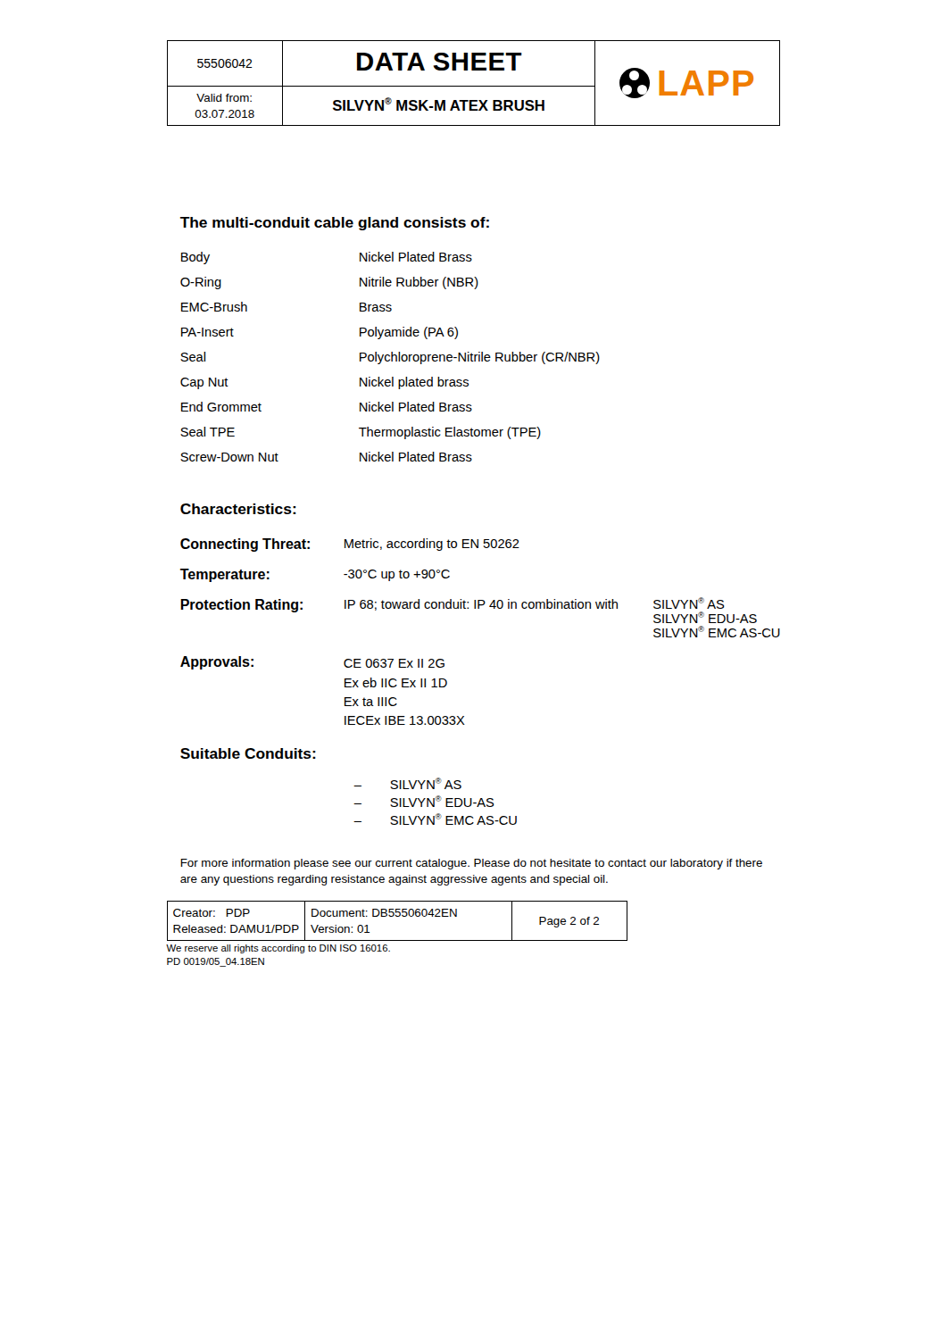| 55506042 | DATA SHEET | LAPP |
| Valid from: 03.07.2018 | SILVYN ® MSK-M ATEX BRUSH |
The multi-conduit cable gland consists of:
| Body | Nickel Plated Brass |
| O-Ring | Nitrile Rubber (NBR) |
| EMC-Brush | Brass |
| PA-Insert | Polyamide (PA 6) |
| Seal | Polychloroprene-Nitrile Rubber (CR/NBR) |
| Cap Nut | Nickel plated brass |
| End Grommet | Nickel Plated Brass |
| Seal TPE | Thermoplastic Elastomer (TPE) |
| Screw-Down Nut | Nickel Plated Brass |
Characteristics:
| Connecting Threat: | Metric, according to EN 50262 | |
| Temperature: | -30°C up to +90°C | |
| Protection Rating: | IP 68; toward conduit: IP 40 in combination with | SILVYN ® AS SILVYN ® EDU-AS SILVYN ® EMC AS-CU |
| Approvals: | CE 0637 Ex II 2G Ex eb IIC Ex II 1D Ex ta IIIC IECEx IBE 13.0033X | |
Suitable Conduits:
| – | SILVYN ® AS |
| – | SILVYN ® EDU-AS |
| – | SILVYN ® EMC AS-CU |
For more information please see our current catalogue. Please do not hesitate to contact our laboratory if there are any questions regarding resistance against aggressive agents and special oil.
| Creator: PDP Released: DAMU1/PDP | Document: DB55506042EN Version: 01 | Page 2 of 2 |
We reserve all rights according to DIN ISO 16016.
PD 0019/05_04.18EN